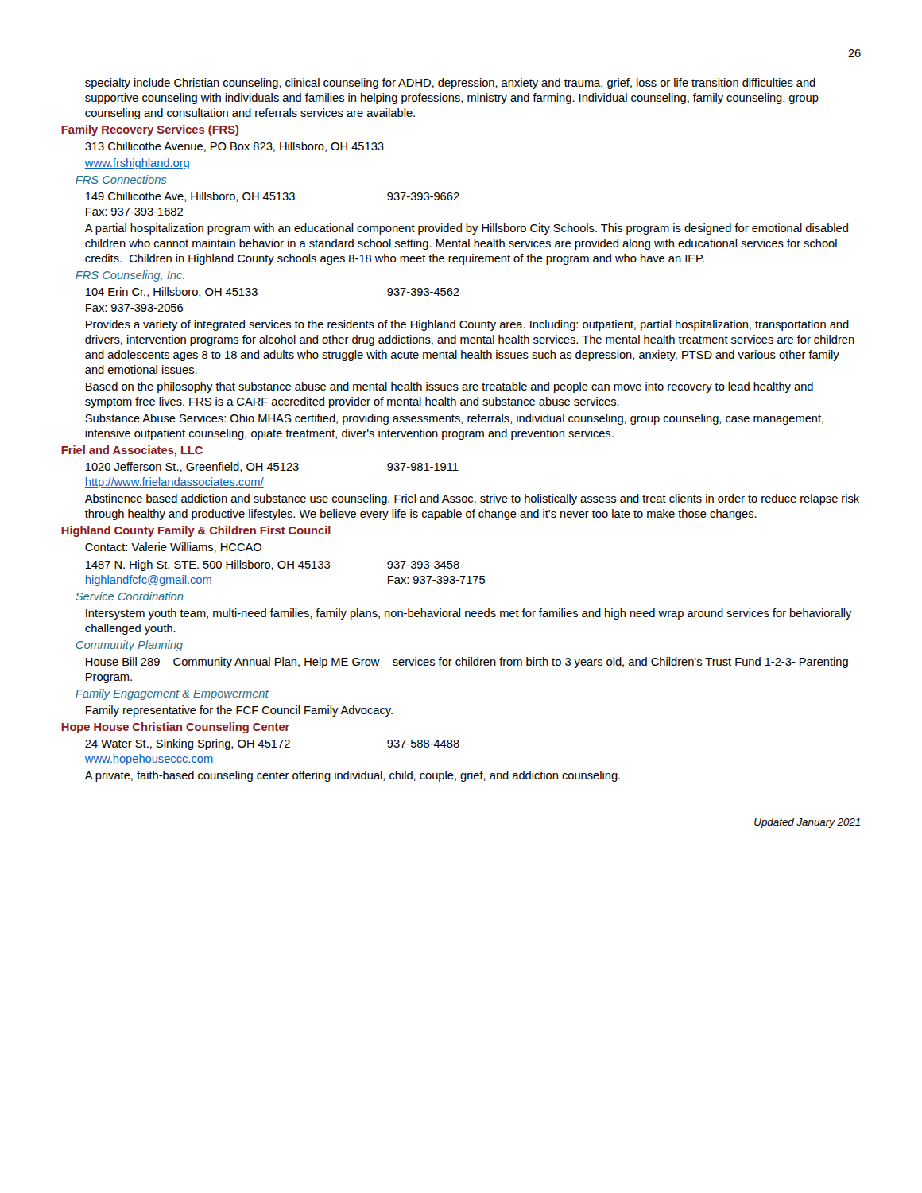26
specialty include Christian counseling, clinical counseling for ADHD, depression, anxiety and trauma, grief, loss or life transition difficulties and supportive counseling with individuals and families in helping professions, ministry and farming. Individual counseling, family counseling, group counseling and consultation and referrals services are available.
Family Recovery Services (FRS)
313 Chillicothe Avenue, PO Box 823, Hillsboro, OH 45133
www.frshighland.org
FRS Connections
149 Chillicothe Ave, Hillsboro, OH 45133
937-393-9662
Fax: 937-393-1682
A partial hospitalization program with an educational component provided by Hillsboro City Schools. This program is designed for emotional disabled children who cannot maintain behavior in a standard school setting. Mental health services are provided along with educational services for school credits. Children in Highland County schools ages 8-18 who meet the requirement of the program and who have an IEP.
FRS Counseling, Inc.
104 Erin Cr., Hillsboro, OH 45133
937-393-4562
Fax: 937-393-2056
Provides a variety of integrated services to the residents of the Highland County area. Including: outpatient, partial hospitalization, transportation and drivers, intervention programs for alcohol and other drug addictions, and mental health services. The mental health treatment services are for children and adolescents ages 8 to 18 and adults who struggle with acute mental health issues such as depression, anxiety, PTSD and various other family and emotional issues.
Based on the philosophy that substance abuse and mental health issues are treatable and people can move into recovery to lead healthy and symptom free lives. FRS is a CARF accredited provider of mental health and substance abuse services.
Substance Abuse Services: Ohio MHAS certified, providing assessments, referrals, individual counseling, group counseling, case management, intensive outpatient counseling, opiate treatment, diver's intervention program and prevention services.
Friel and Associates, LLC
1020 Jefferson St., Greenfield, OH 45123
937-981-1911
http://www.frielandassociates.com/
Abstinence based addiction and substance use counseling. Friel and Assoc. strive to holistically assess and treat clients in order to reduce relapse risk through healthy and productive lifestyles. We believe every life is capable of change and it's never too late to make those changes.
Highland County Family & Children First Council
Contact: Valerie Williams, HCCAO
1487 N. High St. STE. 500 Hillsboro, OH 45133
937-393-3458
highlandfcfc@gmail.com
Fax: 937-393-7175
Service Coordination
Intersystem youth team, multi-need families, family plans, non-behavioral needs met for families and high need wrap around services for behaviorally challenged youth.
Community Planning
House Bill 289 – Community Annual Plan, Help ME Grow – services for children from birth to 3 years old, and Children's Trust Fund 1-2-3- Parenting Program.
Family Engagement & Empowerment
Family representative for the FCF Council Family Advocacy.
Hope House Christian Counseling Center
24 Water St., Sinking Spring, OH 45172
937-588-4488
www.hopehouseccc.com
A private, faith-based counseling center offering individual, child, couple, grief, and addiction counseling.
Updated January 2021